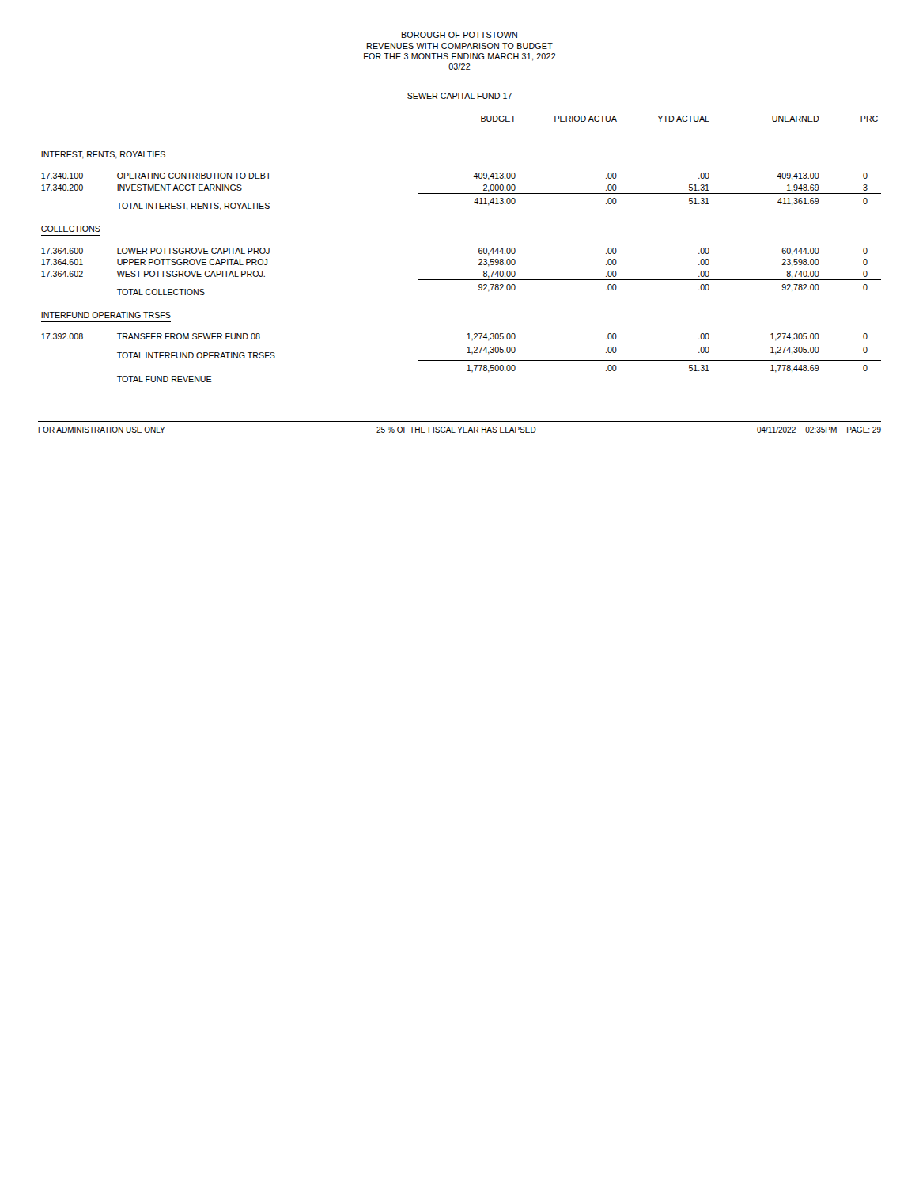BOROUGH OF POTTSTOWN
REVENUES WITH COMPARISON TO BUDGET
FOR THE 3 MONTHS ENDING MARCH 31, 2022
03/22
SEWER CAPITAL FUND 17
| | | BUDGET | PERIOD ACTUA | YTD ACTUAL | UNEARNED | PRC |
| --- | --- | --- | --- | --- | --- | --- |
| INTEREST, RENTS, ROYALTIES |
| 17.340.100 | OPERATING CONTRIBUTION TO DEBT | 409,413.00 | .00 | .00 | 409,413.00 | 0 |
| 17.340.200 | INVESTMENT ACCT EARNINGS | 2,000.00 | .00 | 51.31 | 1,948.69 | 3 |
| | TOTAL INTEREST, RENTS, ROYALTIES | 411,413.00 | .00 | 51.31 | 411,361.69 | 0 |
| COLLECTIONS |
| 17.364.600 | LOWER POTTSGROVE CAPITAL PROJ | 60,444.00 | .00 | .00 | 60,444.00 | 0 |
| 17.364.601 | UPPER POTTSGROVE CAPITAL PROJ | 23,598.00 | .00 | .00 | 23,598.00 | 0 |
| 17.364.602 | WEST POTTSGROVE CAPITAL PROJ. | 8,740.00 | .00 | .00 | 8,740.00 | 0 |
| | TOTAL COLLECTIONS | 92,782.00 | .00 | .00 | 92,782.00 | 0 |
| INTERFUND OPERATING TRSFS |
| 17.392.008 | TRANSFER FROM SEWER FUND 08 | 1,274,305.00 | .00 | .00 | 1,274,305.00 | 0 |
| | TOTAL INTERFUND OPERATING TRSFS | 1,274,305.00 | .00 | .00 | 1,274,305.00 | 0 |
| | TOTAL FUND REVENUE | 1,778,500.00 | .00 | 51.31 | 1,778,448.69 | 0 |
FOR ADMINISTRATION USE ONLY
25 % OF THE FISCAL YEAR HAS ELAPSED
04/11/202202:35PM PAGE: 29